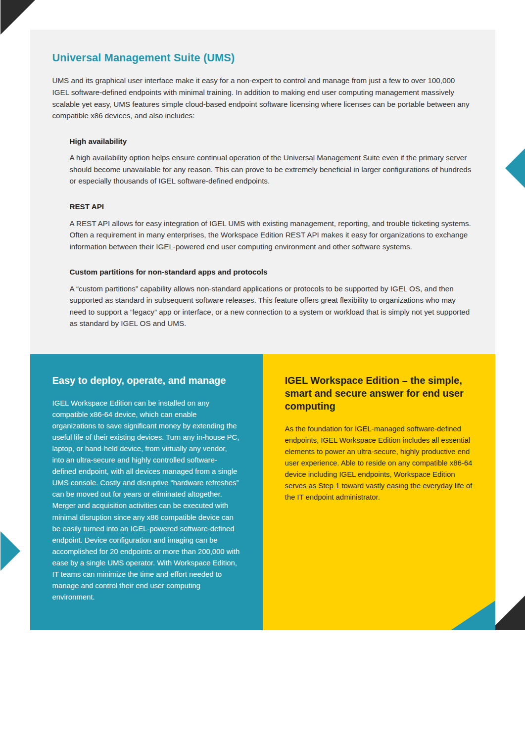Universal Management Suite (UMS)
UMS and its graphical user interface make it easy for a non-expert to control and manage from just a few to over 100,000 IGEL software-defined endpoints with minimal training. In addition to making end user computing management massively scalable yet easy, UMS features simple cloud-based endpoint software licensing where licenses can be portable between any compatible x86 devices, and also includes:
High availability
A high availability option helps ensure continual operation of the Universal Management Suite even if the primary server should become unavailable for any reason. This can prove to be extremely beneficial in larger configurations of hundreds or especially thousands of IGEL software-defined endpoints.
REST API
A REST API allows for easy integration of IGEL UMS with existing management, reporting, and trouble ticketing systems. Often a requirement in many enterprises, the Workspace Edition REST API makes it easy for organizations to exchange information between their IGEL-powered end user computing environment and other software systems.
Custom partitions for non-standard apps and protocols
A “custom partitions” capability allows non-standard applications or protocols to be supported by IGEL OS, and then supported as standard in subsequent software releases. This feature offers great flexibility to organizations who may need to support a “legacy” app or interface, or a new connection to a system or workload that is simply not yet supported as standard by IGEL OS and UMS.
Easy to deploy, operate, and manage
IGEL Workspace Edition can be installed on any compatible x86-64 device, which can enable organizations to save significant money by extending the useful life of their existing devices. Turn any in-house PC, laptop, or hand-held device, from virtually any vendor, into an ultra-secure and highly controlled software-defined endpoint, with all devices managed from a single UMS console. Costly and disruptive “hardware refreshes” can be moved out for years or eliminated altogether. Merger and acquisition activities can be executed with minimal disruption since any x86 compatible device can be easily turned into an IGEL-powered software-defined endpoint. Device configuration and imaging can be accomplished for 20 endpoints or more than 200,000 with ease by a single UMS operator. With Workspace Edition, IT teams can minimize the time and effort needed to manage and control their end user computing environment.
IGEL Workspace Edition – the simple, smart and secure answer for end user computing
As the foundation for IGEL-managed software-defined endpoints, IGEL Workspace Edition includes all essential elements to power an ultra-secure, highly productive end user experience. Able to reside on any compatible x86-64 device including IGEL endpoints, Workspace Edition serves as Step 1 toward vastly easing the everyday life of the IT endpoint administrator.